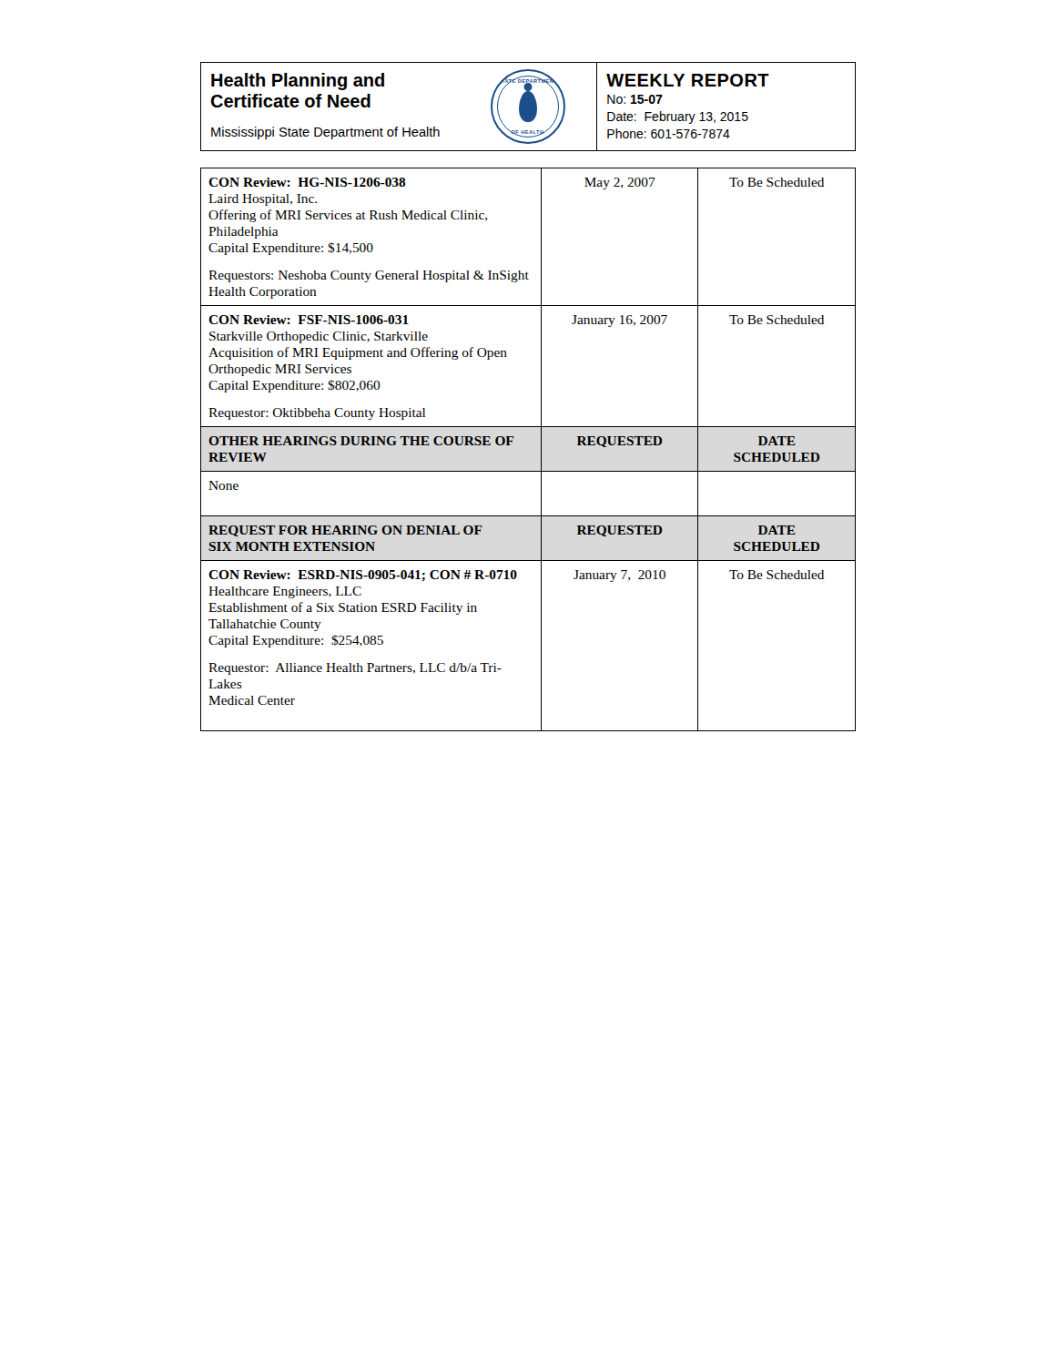Health Planning and
Certificate of Need
Mississippi State Department of Health
STATE DEPARTMENT
OF HEALTH
WEEKLY REPORT
No: 15-07
Date: February 13, 2015
Phone: 601-576-7874
| CON Review: HG-NIS-1206-038 Laird Hospital, Inc. Offering of MRI Services at Rush Medical Clinic, Philadelphia Capital Expenditure: $14,500 Requestors: Neshoba County General Hospital & InSight Health Corporation | May 2, 2007 | To Be Scheduled |
| CON Review: FSF-NIS-1006-031 Starkville Orthopedic Clinic, Starkville Acquisition of MRI Equipment and Offering of Open Orthopedic MRI Services Capital Expenditure: $802,060 Requestor: Oktibbeha County Hospital | January 16, 2007 | To Be Scheduled |
| OTHER HEARINGS DURING THE COURSE OF REVIEW | REQUESTED | DATE SCHEDULED |
| None | | |
| REQUEST FOR HEARING ON DENIAL OF SIX MONTH EXTENSION | REQUESTED | DATE SCHEDULED |
| CON Review: ESRD-NIS-0905-041; CON # R-0710 Healthcare Engineers, LLC Establishment of a Six Station ESRD Facility in Tallahatchie County Capital Expenditure: $254,085 Requestor: Alliance Health Partners, LLC d/b/a Tri-Lakes Medical Center | January 7, 2010 | To Be Scheduled |